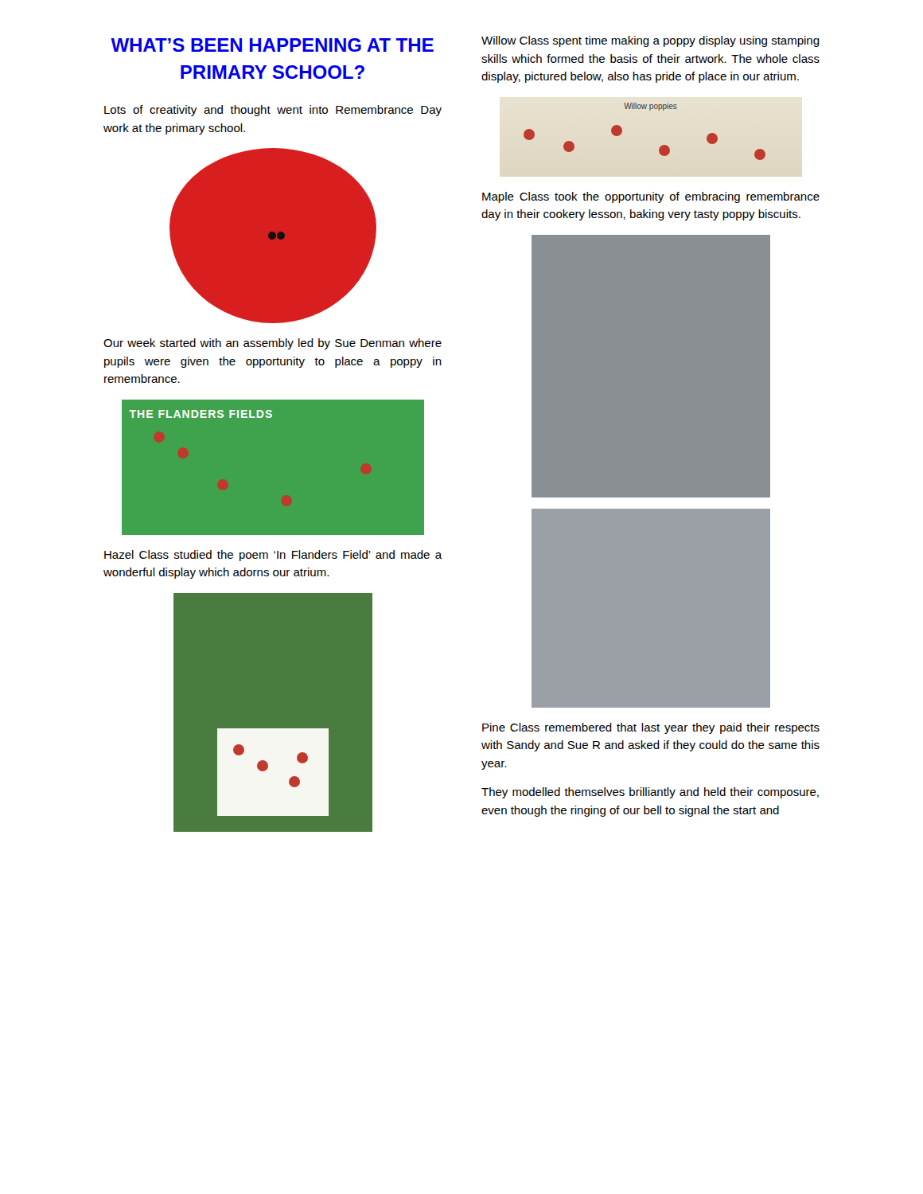What’s Been Happening at the Primary School?
Lots of creativity and thought went into Remembrance Day work at the primary school.
Our week started with an assembly led by Sue Denman where pupils were given the opportunity to place a poppy in remembrance.
THE FLANDERS FIELDS
Hazel Class studied the poem ‘In Flanders Field’ and made a wonderful display which adorns our atrium.
Willow Class spent time making a poppy display using stamping skills which formed the basis of their artwork. The whole class display, pictured below, also has pride of place in our atrium.
Willow poppies
Maple Class took the opportunity of embracing remembrance day in their cookery lesson, baking very tasty poppy biscuits.
Pine Class remembered that last year they paid their respects with Sandy and Sue R and asked if they could do the same this year.
They modelled themselves brilliantly and held their composure, even though the ringing of our bell to signal the start and